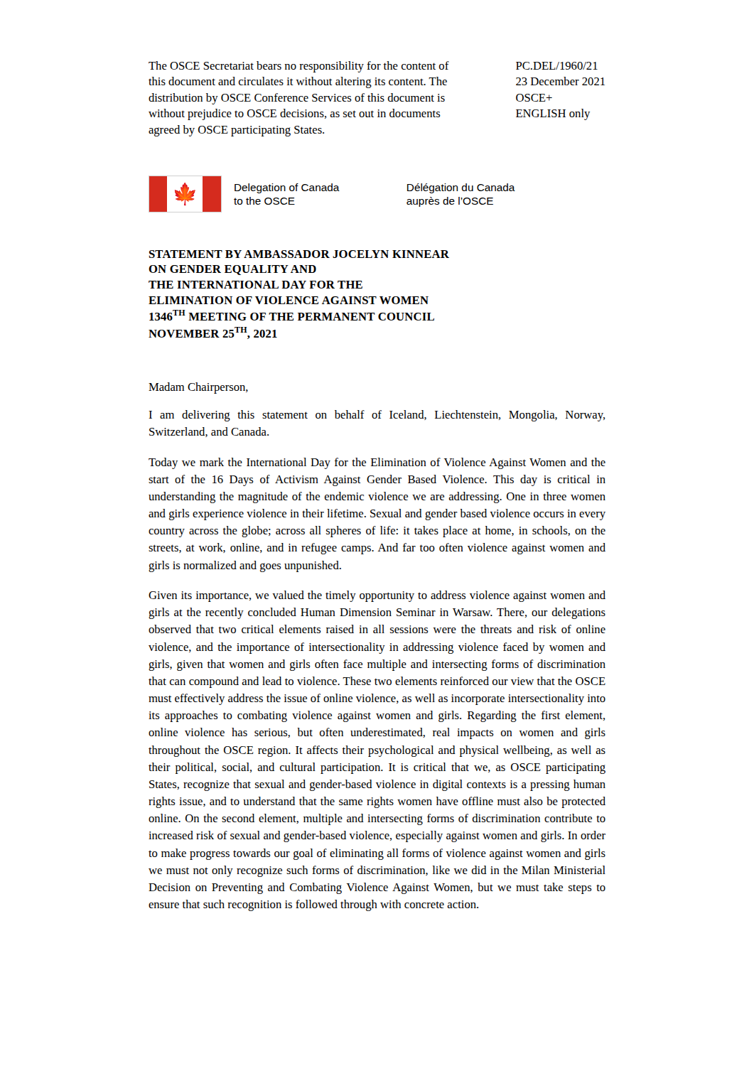The OSCE Secretariat bears no responsibility for the content of this document and circulates it without altering its content. The distribution by OSCE Conference Services of this document is without prejudice to OSCE decisions, as set out in documents agreed by OSCE participating States.
PC.DEL/1960/21
23 December 2021
OSCE+
ENGLISH only
🍁
Delegation of Canada
to the OSCE
Délégation du Canada
auprès de l’OSCE
Statement by Ambassador Jocelyn Kinnear
on Gender Equality and
the International Day for the
Elimination of Violence Against Women
1346TH Meeting of the Permanent Council
November 25TH, 2021
Madam Chairperson,
I am delivering this statement on behalf of Iceland, Liechtenstein, Mongolia, Norway, Switzerland, and Canada.
Today we mark the International Day for the Elimination of Violence Against Women and the start of the 16 Days of Activism Against Gender Based Violence. This day is critical in understanding the magnitude of the endemic violence we are addressing. One in three women and girls experience violence in their lifetime. Sexual and gender based violence occurs in every country across the globe; across all spheres of life: it takes place at home, in schools, on the streets, at work, online, and in refugee camps. And far too often violence against women and girls is normalized and goes unpunished.
Given its importance, we valued the timely opportunity to address violence against women and girls at the recently concluded Human Dimension Seminar in Warsaw. There, our delegations observed that two critical elements raised in all sessions were the threats and risk of online violence, and the importance of intersectionality in addressing violence faced by women and girls, given that women and girls often face multiple and intersecting forms of discrimination that can compound and lead to violence. These two elements reinforced our view that the OSCE must effectively address the issue of online violence, as well as incorporate intersectionality into its approaches to combating violence against women and girls. Regarding the first element, online violence has serious, but often underestimated, real impacts on women and girls throughout the OSCE region. It affects their psychological and physical wellbeing, as well as their political, social, and cultural participation. It is critical that we, as OSCE participating States, recognize that sexual and gender-based violence in digital contexts is a pressing human rights issue, and to understand that the same rights women have offline must also be protected online. On the second element, multiple and intersecting forms of discrimination contribute to increased risk of sexual and gender-based violence, especially against women and girls. In order to make progress towards our goal of eliminating all forms of violence against women and girls we must not only recognize such forms of discrimination, like we did in the Milan Ministerial Decision on Preventing and Combating Violence Against Women, but we must take steps to ensure that such recognition is followed through with concrete action.